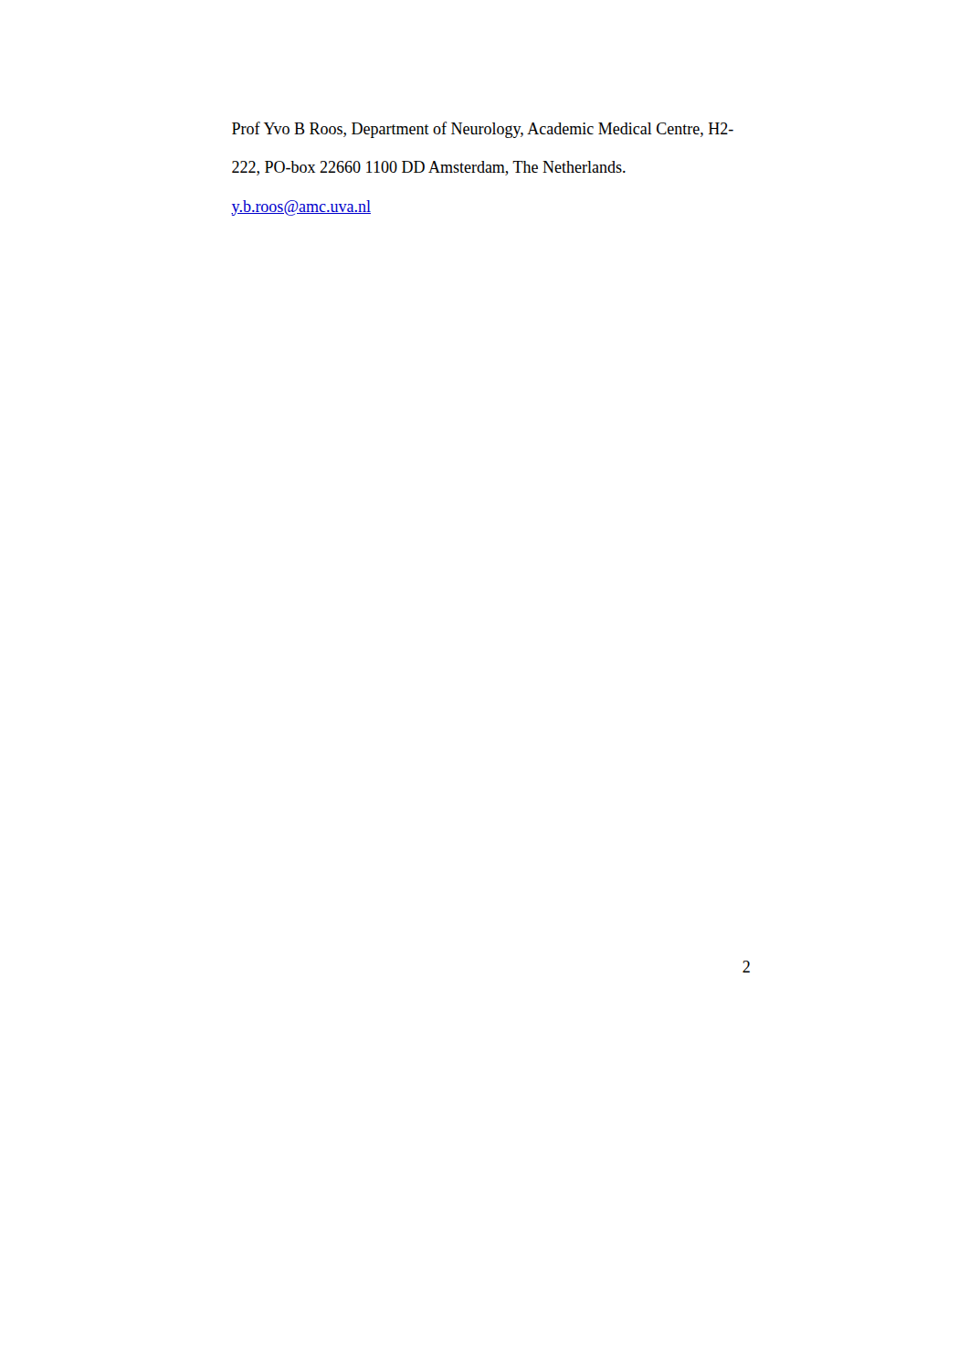Prof Yvo B Roos, Department of Neurology, Academic Medical Centre, H2-222, PO-box 22660 1100 DD Amsterdam, The Netherlands. y.b.roos@amc.uva.nl
2